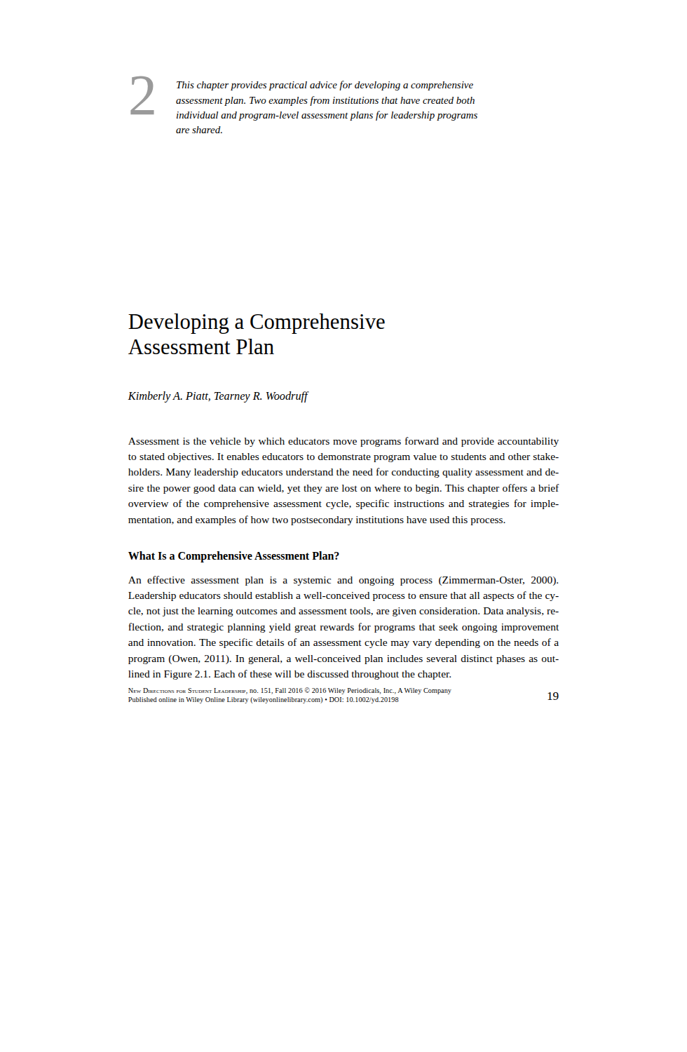2
This chapter provides practical advice for developing a comprehensive assessment plan. Two examples from institutions that have created both individual and program-level assessment plans for leadership programs are shared.
Developing a Comprehensive
Assessment Plan
Kimberly A. Piatt, Tearney R. Woodruff
Assessment is the vehicle by which educators move programs forward and provide accountability to stated objectives. It enables educators to demonstrate program value to students and other stakeholders. Many leadership educators understand the need for conducting quality assessment and desire the power good data can wield, yet they are lost on where to begin. This chapter offers a brief overview of the comprehensive assessment cycle, specific instructions and strategies for implementation, and examples of how two postsecondary institutions have used this process.
What Is a Comprehensive Assessment Plan?
An effective assessment plan is a systemic and ongoing process (Zimmerman-Oster, 2000). Leadership educators should establish a well-conceived process to ensure that all aspects of the cycle, not just the learning outcomes and assessment tools, are given consideration. Data analysis, reflection, and strategic planning yield great rewards for programs that seek ongoing improvement and innovation. The specific details of an assessment cycle may vary depending on the needs of a program (Owen, 2011). In general, a well-conceived plan includes several distinct phases as outlined in Figure 2.1. Each of these will be discussed throughout the chapter.
New Directions for Student Leadership, no. 151, Fall 2016 © 2016 Wiley Periodicals, Inc., A Wiley Company
Published online in Wiley Online Library (wileyonlinelibrary.com) • DOI: 10.1002/yd.20198
19